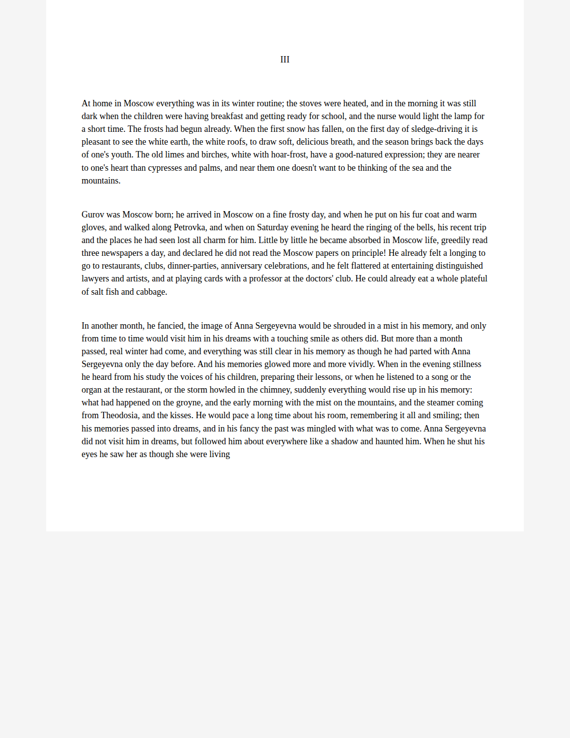III
At home in Moscow everything was in its winter routine; the stoves were heated, and in the morning it was still dark when the children were having breakfast and getting ready for school, and the nurse would light the lamp for a short time. The frosts had begun already. When the first snow has fallen, on the first day of sledge-driving it is pleasant to see the white earth, the white roofs, to draw soft, delicious breath, and the season brings back the days of one's youth. The old limes and birches, white with hoar-frost, have a good-natured expression; they are nearer to one's heart than cypresses and palms, and near them one doesn't want to be thinking of the sea and the mountains.
Gurov was Moscow born; he arrived in Moscow on a fine frosty day, and when he put on his fur coat and warm gloves, and walked along Petrovka, and when on Saturday evening he heard the ringing of the bells, his recent trip and the places he had seen lost all charm for him. Little by little he became absorbed in Moscow life, greedily read three newspapers a day, and declared he did not read the Moscow papers on principle! He already felt a longing to go to restaurants, clubs, dinner-parties, anniversary celebrations, and he felt flattered at entertaining distinguished lawyers and artists, and at playing cards with a professor at the doctors' club. He could already eat a whole plateful of salt fish and cabbage.
In another month, he fancied, the image of Anna Sergeyevna would be shrouded in a mist in his memory, and only from time to time would visit him in his dreams with a touching smile as others did. But more than a month passed, real winter had come, and everything was still clear in his memory as though he had parted with Anna Sergeyevna only the day before. And his memories glowed more and more vividly. When in the evening stillness he heard from his study the voices of his children, preparing their lessons, or when he listened to a song or the organ at the restaurant, or the storm howled in the chimney, suddenly everything would rise up in his memory: what had happened on the groyne, and the early morning with the mist on the mountains, and the steamer coming from Theodosia, and the kisses. He would pace a long time about his room, remembering it all and smiling; then his memories passed into dreams, and in his fancy the past was mingled with what was to come. Anna Sergeyevna did not visit him in dreams, but followed him about everywhere like a shadow and haunted him. When he shut his eyes he saw her as though she were living